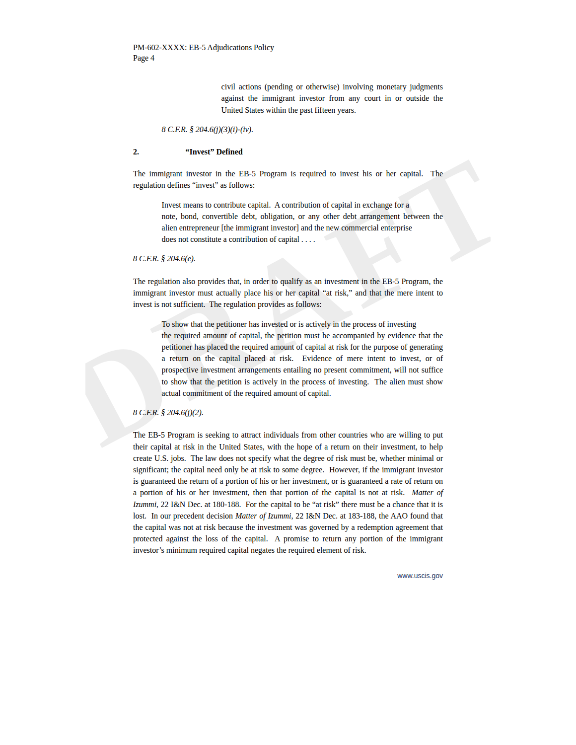DRAFT
PM-602-XXXX: EB-5 Adjudications Policy
Page 4
civil actions (pending or otherwise) involving monetary judgments against the immigrant investor from any court in or outside the United States within the past fifteen years.
8 C.F.R. § 204.6(j)(3)(i)-(iv).
2.“Invest” Defined
The immigrant investor in the EB-5 Program is required to invest his or her capital. The regulation defines “invest” as follows:
Invest means to contribute capital. A contribution of capital in exchange for a
note, bond, convertible debt, obligation, or any other debt arrangement between the alien entrepreneur [the immigrant investor] and the new commercial enterprise
does not constitute a contribution of capital . . . .
8 C.F.R. § 204.6(e).
The regulation also provides that, in order to qualify as an investment in the EB-5 Program, the immigrant investor must actually place his or her capital “at risk,” and that the mere intent to invest is not sufficient. The regulation provides as follows:
To show that the petitioner has invested or is actively in the process of investing
the required amount of capital, the petition must be accompanied by evidence that the petitioner has placed the required amount of capital at risk for the purpose of generating a return on the capital placed at risk. Evidence of mere intent to invest, or of prospective investment arrangements entailing no present commitment, will not suffice to show that the petition is actively in the process of investing. The alien must show actual commitment of the required amount of capital.
8 C.F.R. § 204.6(j)(2).
The EB-5 Program is seeking to attract individuals from other countries who are willing to put their capital at risk in the United States, with the hope of a return on their investment, to help create U.S. jobs. The law does not specify what the degree of risk must be, whether minimal or significant; the capital need only be at risk to some degree. However, if the immigrant investor is guaranteed the return of a portion of his or her investment, or is guaranteed a rate of return on a portion of his or her investment, then that portion of the capital is not at risk. Matter of Izummi, 22 I&N Dec. at 180-188. For the capital to be “at risk” there must be a chance that it is lost. In our precedent decision Matter of Izummi, 22 I&N Dec. at 183-188, the AAO found that the capital was not at risk because the investment was governed by a redemption agreement that protected against the loss of the capital. A promise to return any portion of the immigrant investor’s minimum required capital negates the required element of risk.
www.uscis.gov